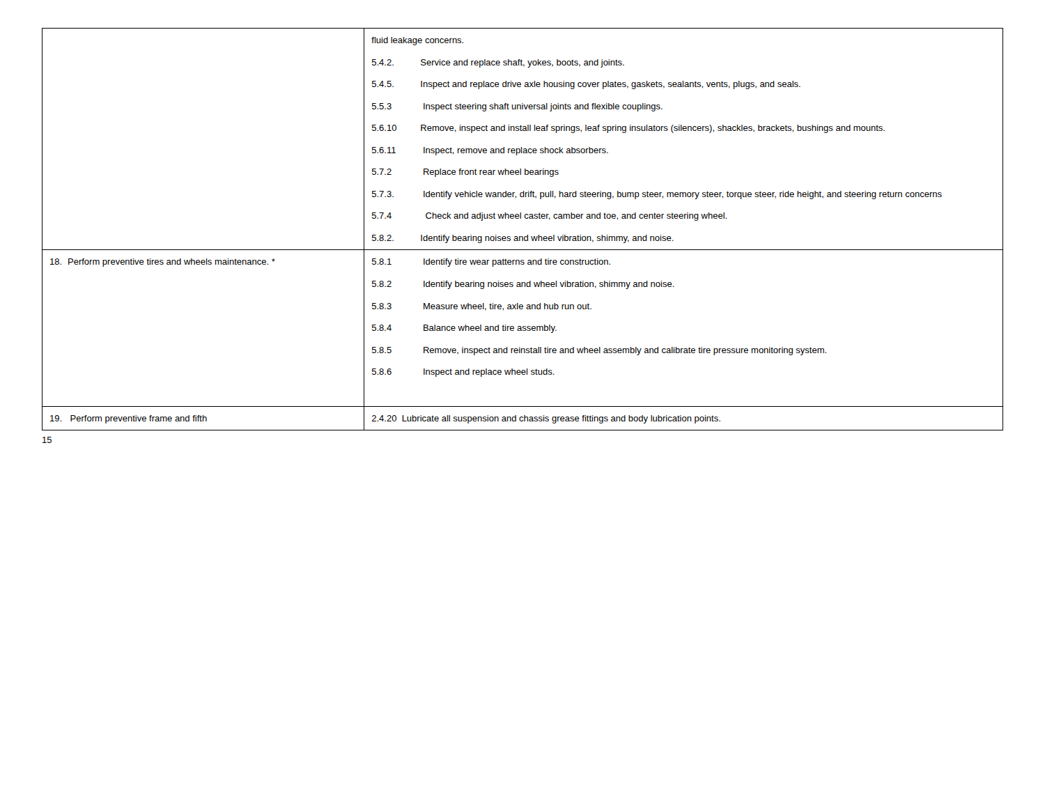| | fluid leakage concerns. 5.4.2. Service and replace shaft, yokes, boots, and joints. 5.4.5. Inspect and replace drive axle housing cover plates, gaskets, sealants, vents, plugs, and seals. 5.5.3 Inspect steering shaft universal joints and flexible couplings. 5.6.10 Remove, inspect and install leaf springs, leaf spring insulators (silencers), shackles, brackets, bushings and mounts. 5.6.11 Inspect, remove and replace shock absorbers. 5.7.2 Replace front rear wheel bearings 5.7.3. Identify vehicle wander, drift, pull, hard steering, bump steer, memory steer, torque steer, ride height, and steering return concerns 5.7.4 Check and adjust wheel caster, camber and toe, and center steering wheel. 5.8.2. Identify bearing noises and wheel vibration, shimmy, and noise. |
| 18. Perform preventive tires and wheels maintenance. * | 5.8.1 Identify tire wear patterns and tire construction. 5.8.2 Identify bearing noises and wheel vibration, shimmy and noise. 5.8.3 Measure wheel, tire, axle and hub run out. 5.8.4 Balance wheel and tire assembly. 5.8.5 Remove, inspect and reinstall tire and wheel assembly and calibrate tire pressure monitoring system. 5.8.6 Inspect and replace wheel studs. |
| 19. Perform preventive frame and fifth | 2.4.20 Lubricate all suspension and chassis grease fittings and body lubrication points. |
15